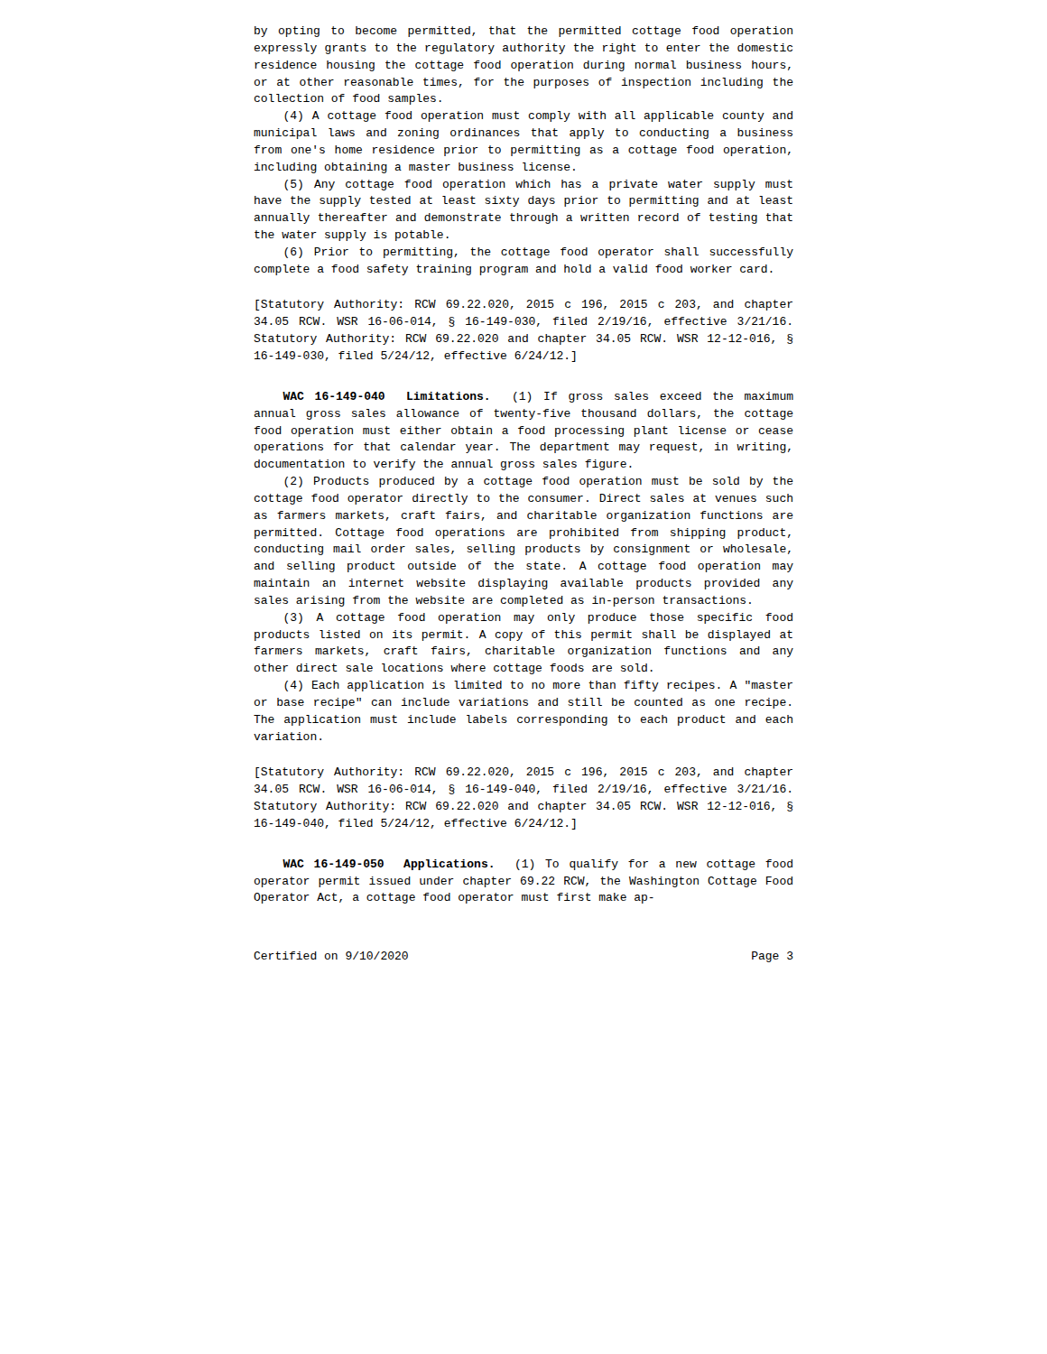by opting to become permitted, that the permitted cottage food operation expressly grants to the regulatory authority the right to enter the domestic residence housing the cottage food operation during normal business hours, or at other reasonable times, for the purposes of inspection including the collection of food samples.
(4) A cottage food operation must comply with all applicable county and municipal laws and zoning ordinances that apply to conducting a business from one's home residence prior to permitting as a cottage food operation, including obtaining a master business license.
(5) Any cottage food operation which has a private water supply must have the supply tested at least sixty days prior to permitting and at least annually thereafter and demonstrate through a written record of testing that the water supply is potable.
(6) Prior to permitting, the cottage food operator shall successfully complete a food safety training program and hold a valid food worker card.
[Statutory Authority: RCW 69.22.020, 2015 c 196, 2015 c 203, and chapter 34.05 RCW. WSR 16-06-014, § 16-149-030, filed 2/19/16, effective 3/21/16. Statutory Authority: RCW 69.22.020 and chapter 34.05 RCW. WSR 12-12-016, § 16-149-030, filed 5/24/12, effective 6/24/12.]
WAC 16-149-040 Limitations. (1) If gross sales exceed the maximum annual gross sales allowance of twenty-five thousand dollars, the cottage food operation must either obtain a food processing plant license or cease operations for that calendar year. The department may request, in writing, documentation to verify the annual gross sales figure.
(2) Products produced by a cottage food operation must be sold by the cottage food operator directly to the consumer. Direct sales at venues such as farmers markets, craft fairs, and charitable organization functions are permitted. Cottage food operations are prohibited from shipping product, conducting mail order sales, selling products by consignment or wholesale, and selling product outside of the state. A cottage food operation may maintain an internet website displaying available products provided any sales arising from the website are completed as in-person transactions.
(3) A cottage food operation may only produce those specific food products listed on its permit. A copy of this permit shall be displayed at farmers markets, craft fairs, charitable organization functions and any other direct sale locations where cottage foods are sold.
(4) Each application is limited to no more than fifty recipes. A "master or base recipe" can include variations and still be counted as one recipe. The application must include labels corresponding to each product and each variation.
[Statutory Authority: RCW 69.22.020, 2015 c 196, 2015 c 203, and chapter 34.05 RCW. WSR 16-06-014, § 16-149-040, filed 2/19/16, effective 3/21/16. Statutory Authority: RCW 69.22.020 and chapter 34.05 RCW. WSR 12-12-016, § 16-149-040, filed 5/24/12, effective 6/24/12.]
WAC 16-149-050 Applications. (1) To qualify for a new cottage food operator permit issued under chapter 69.22 RCW, the Washington Cottage Food Operator Act, a cottage food operator must first make ap-
Certified on 9/10/2020 Page 3